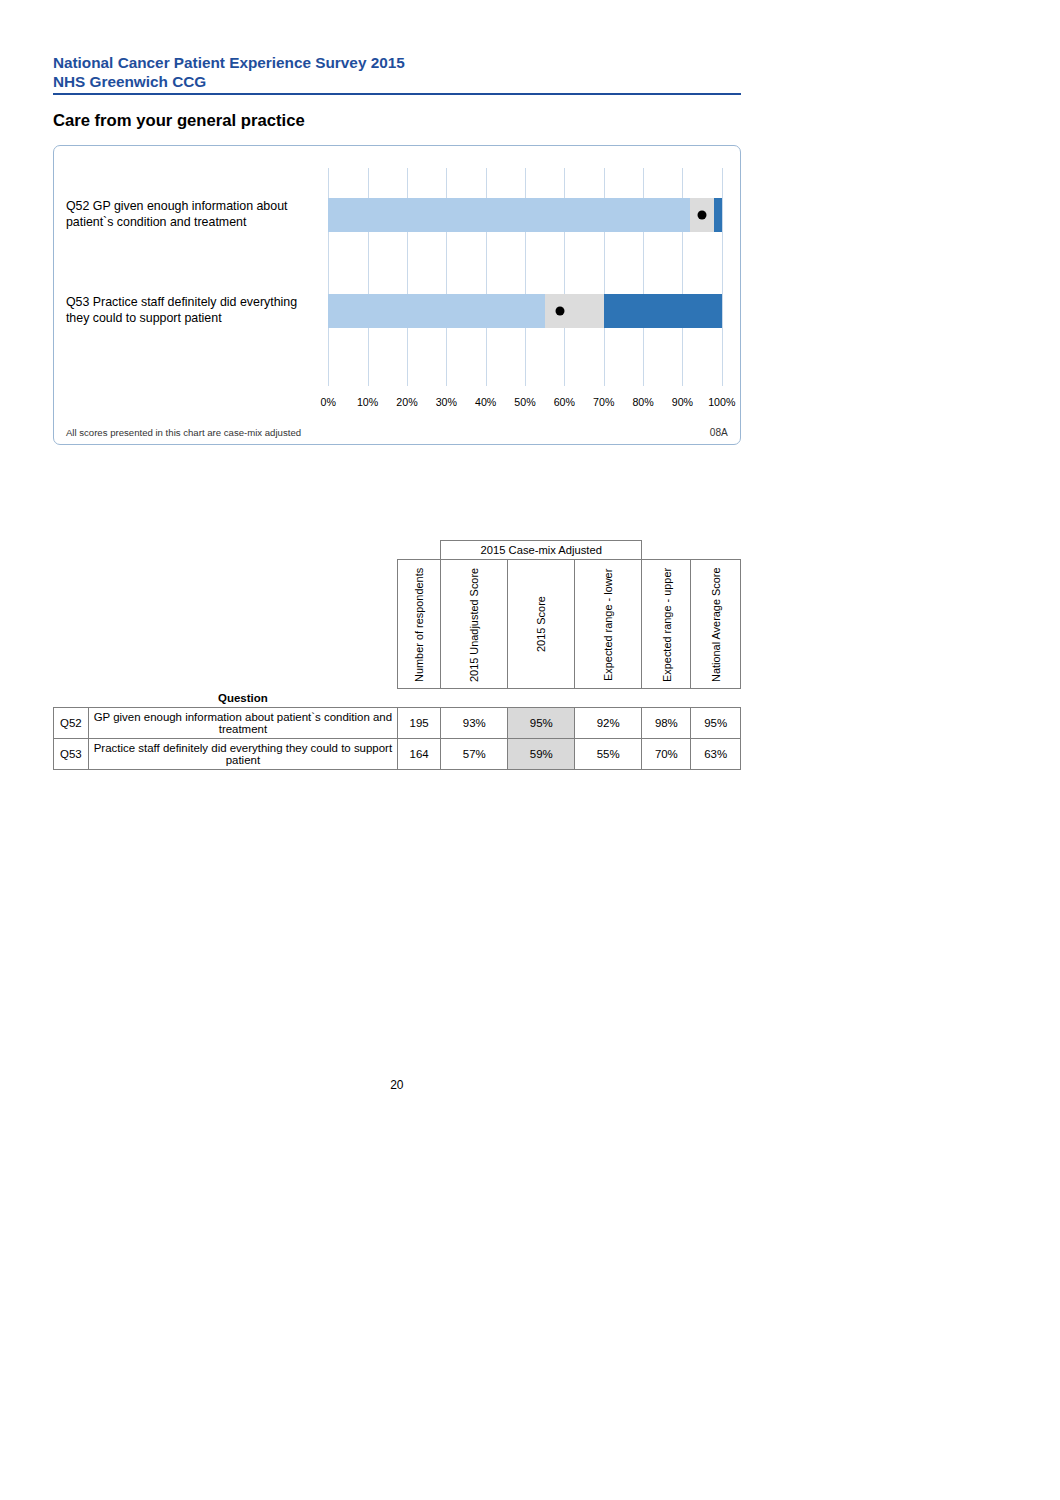National Cancer Patient Experience Survey 2015
NHS Greenwich CCG
Care from your general practice
Q52 GP given enough information about patient`s condition and treatment
Q53 Practice staff definitely did everything they could to support patient
0% 10% 20% 30% 40% 50% 60% 70% 80% 90% 100%
All scores presented in this chart are case-mix adjusted
08A
| | 2015 Case-mix Adjusted | |
| --- | --- | --- |
| | Number of respondents | 2015 Unadjusted Score | 2015 Score | Expected range - lower | Expected range - upper | National Average Score |
| | Question | | | | | | |
| Q52 | GP given enough information about patient`s condition and treatment | 195 | 93% | 95% | 92% | 98% | 95% |
| Q53 | Practice staff definitely did everything they could to support patient | 164 | 57% | 59% | 55% | 70% | 63% |
20